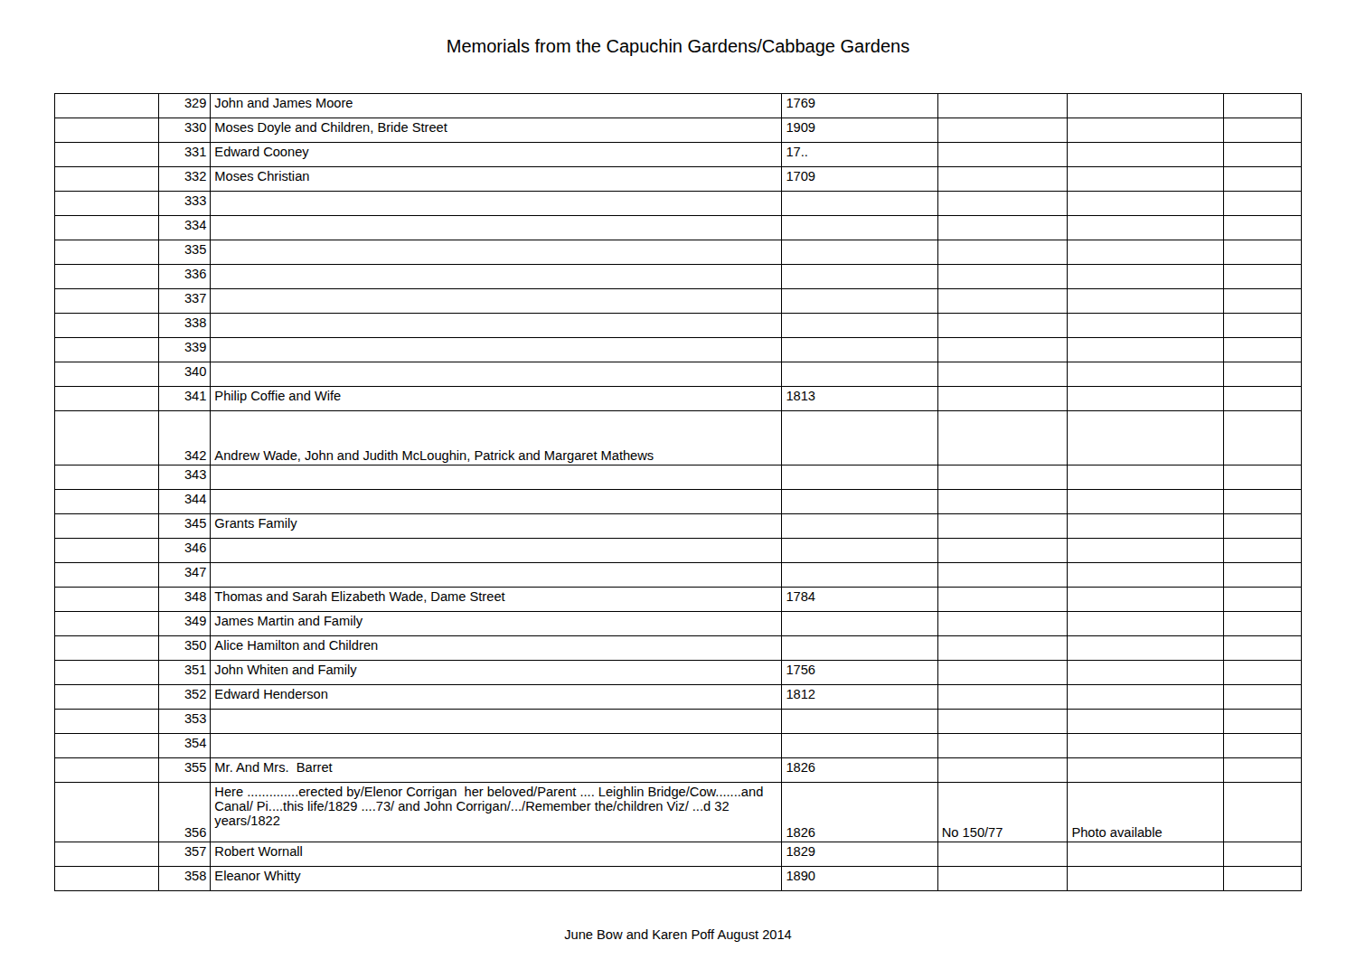Memorials from the Capuchin Gardens/Cabbage Gardens
| | 329 | John and James Moore | 1769 | | | |
| | 330 | Moses Doyle and Children, Bride Street | 1909 | | | |
| | 331 | Edward Cooney | 17.. | | | |
| | 332 | Moses Christian | 1709 | | | |
| | 333 | | | | | |
| | 334 | | | | | |
| | 335 | | | | | |
| | 336 | | | | | |
| | 337 | | | | | |
| | 338 | | | | | |
| | 339 | | | | | |
| | 340 | | | | | |
| | 341 | Philip Coffie and Wife | 1813 | | | |
| | 342 | Andrew Wade, John and Judith McLoughin, Patrick and Margaret Mathews | | | | |
| | 343 | | | | | |
| | 344 | | | | | |
| | 345 | Grants Family | | | | |
| | 346 | | | | | |
| | 347 | | | | | |
| | 348 | Thomas and Sarah Elizabeth Wade, Dame Street | 1784 | | | |
| | 349 | James Martin and Family | | | | |
| | 350 | Alice Hamilton and Children | | | | |
| | 351 | John Whiten and Family | 1756 | | | |
| | 352 | Edward Henderson | 1812 | | | |
| | 353 | | | | | |
| | 354 | | | | | |
| | 355 | Mr. And Mrs. Barret | 1826 | | | |
| | 356 | Here ..............erected by/Elenor Corrigan her beloved/Parent .... Leighlin Bridge/Cow.......and Canal/ Pi....this life/1829 ....73/ and John Corrigan/.../Remember the/children Viz/ ...d 32 years/1822 | 1826 | No 150/77 | Photo available | |
| | 357 | Robert Wornall | 1829 | | | |
| | 358 | Eleanor Whitty | 1890 | | | |
June Bow and Karen Poff August 2014